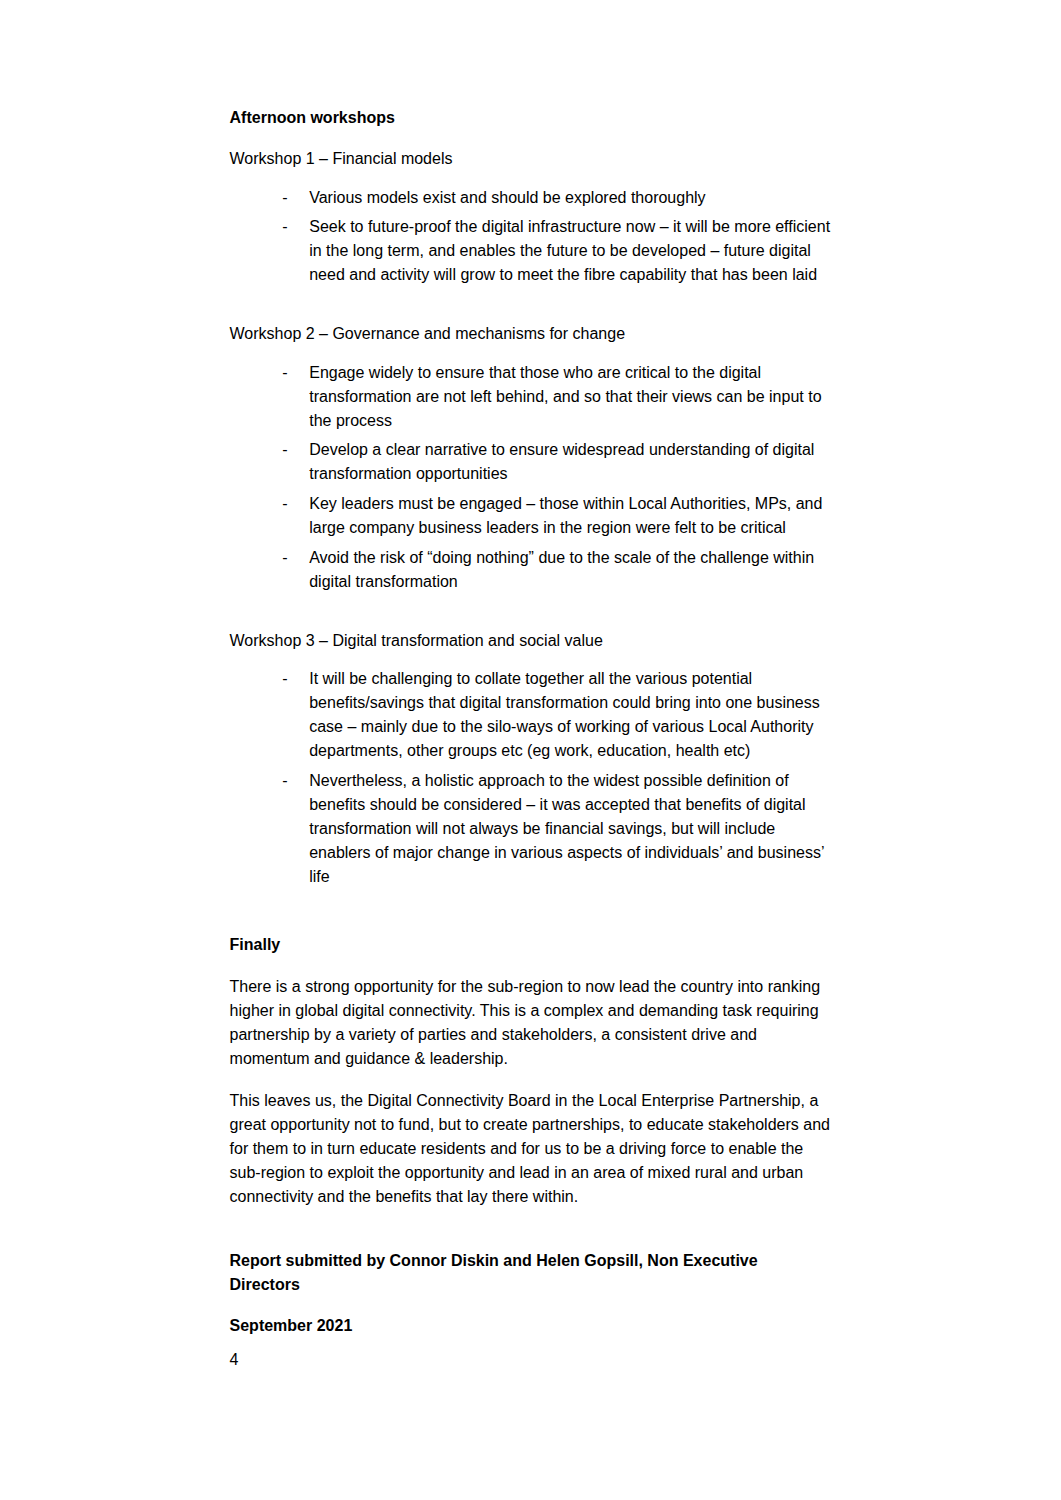Afternoon workshops
Workshop 1 – Financial models
Various models exist and should be explored thoroughly
Seek to future-proof the digital infrastructure now – it will be more efficient in the long term, and enables the future to be developed – future digital need and activity will grow to meet the fibre capability that has been laid
Workshop 2 – Governance and mechanisms for change
Engage widely to ensure that those who are critical to the digital transformation are not left behind, and so that their views can be input to the process
Develop a clear narrative to ensure widespread understanding of digital transformation opportunities
Key leaders must be engaged – those within Local Authorities, MPs, and large company business leaders in the region were felt to be critical
Avoid the risk of “doing nothing” due to the scale of the challenge within digital transformation
Workshop 3 – Digital transformation and social value
It will be challenging to collate together all the various potential benefits/savings that digital transformation could bring into one business case – mainly due to the silo-ways of working of various Local Authority departments, other groups etc (eg work, education, health etc)
Nevertheless, a holistic approach to the widest possible definition of benefits should be considered – it was accepted that benefits of digital transformation will not always be financial savings, but will include enablers of major change in various aspects of individuals’ and business’ life
Finally
There is a strong opportunity for the sub-region to now lead the country into ranking higher in global digital connectivity. This is a complex and demanding task requiring partnership by a variety of parties and stakeholders, a consistent drive and momentum and guidance & leadership.
This leaves us, the Digital Connectivity Board in the Local Enterprise Partnership, a great opportunity not to fund, but to create partnerships, to educate stakeholders and for them to in turn educate residents and for us to be a driving force to enable the sub-region to exploit the opportunity and lead in an area of mixed rural and urban connectivity and the benefits that lay there within.
Report submitted by Connor Diskin and Helen Gopsill, Non Executive Directors
September 2021
4